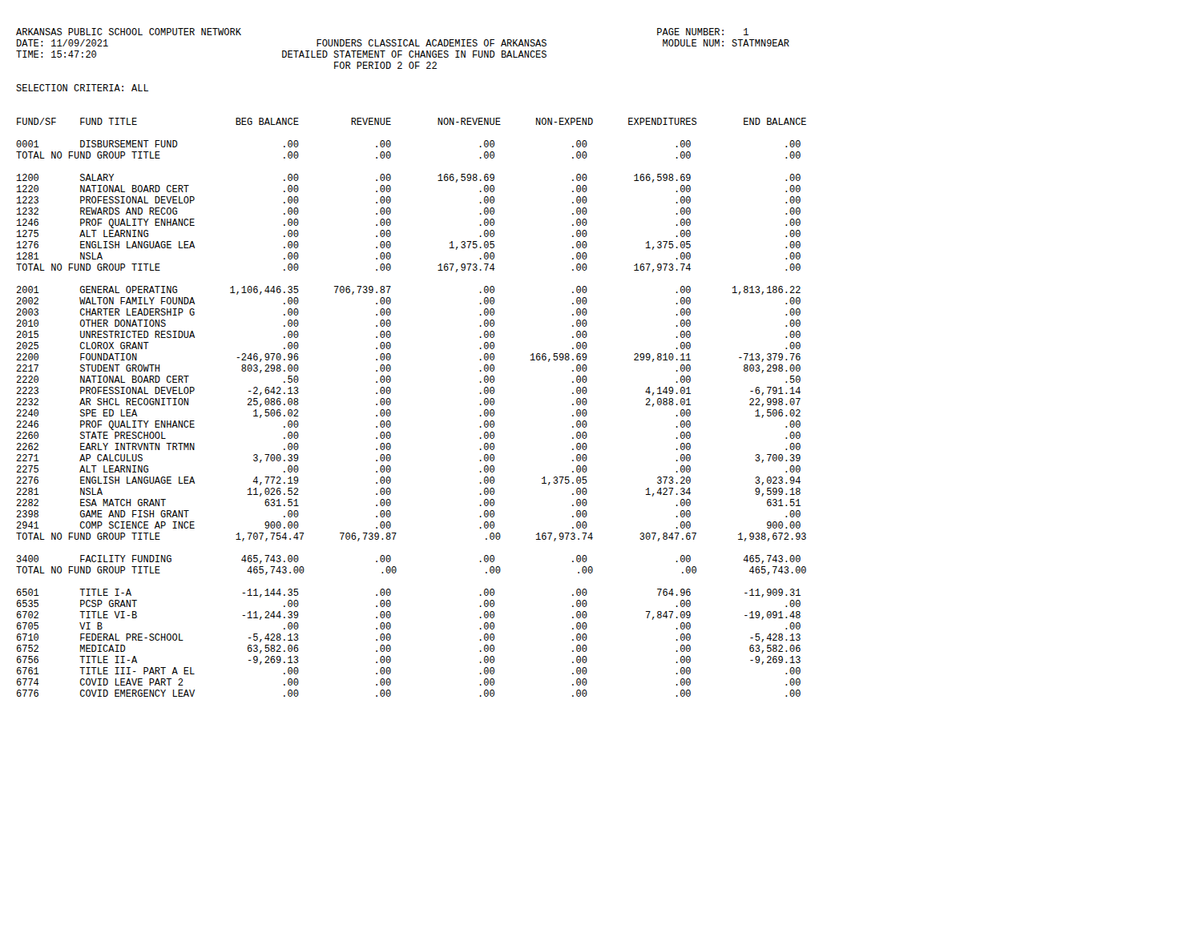ARKANSAS PUBLIC SCHOOL COMPUTER NETWORK                                                                        PAGE NUMBER:   1
DATE: 11/09/2021                                    FOUNDERS CLASSICAL ACADEMIES OF ARKANSAS                    MODULE NUM: STATMN9EAR
TIME: 15:47:20                                DETAILED STATEMENT OF CHANGES IN FUND BALANCES
                                                       FOR PERIOD 2 OF 22

SELECTION CRITERIA: ALL


FUND/SF    FUND TITLE                 BEG BALANCE         REVENUE        NON-REVENUE      NON-EXPEND      EXPENDITURES        END BALANCE

0001       DISBURSEMENT FUND                  .00             .00               .00             .00               .00                .00
TOTAL NO FUND GROUP TITLE                     .00             .00               .00             .00               .00                .00

1200       SALARY                             .00             .00        166,598.69             .00        166,598.69                .00
1220       NATIONAL BOARD CERT                .00             .00               .00             .00               .00                .00
1223       PROFESSIONAL DEVELOP               .00             .00               .00             .00               .00                .00
1232       REWARDS AND RECOG                  .00             .00               .00             .00               .00                .00
1246       PROF QUALITY ENHANCE               .00             .00               .00             .00               .00                .00
1275       ALT LEARNING                       .00             .00               .00             .00               .00                .00
1276       ENGLISH LANGUAGE LEA               .00             .00          1,375.05             .00          1,375.05                .00
1281       NSLA                               .00             .00               .00             .00               .00                .00
TOTAL NO FUND GROUP TITLE                     .00             .00        167,973.74             .00        167,973.74                .00

2001       GENERAL OPERATING         1,106,446.35      706,739.87               .00             .00               .00       1,813,186.22
2002       WALTON FAMILY FOUNDA               .00             .00               .00             .00               .00                .00
2003       CHARTER LEADERSHIP G               .00             .00               .00             .00               .00                .00
2010       OTHER DONATIONS                    .00             .00               .00             .00               .00                .00
2015       UNRESTRICTED RESIDUA               .00             .00               .00             .00               .00                .00
2025       CLOROX GRANT                       .00             .00               .00             .00               .00                .00
2200       FOUNDATION                 -246,970.96             .00               .00      166,598.69        299,810.11        -713,379.76
2217       STUDENT GROWTH              803,298.00             .00               .00             .00               .00         803,298.00
2220       NATIONAL BOARD CERT                .50             .00               .00             .00               .00                .50
2223       PROFESSIONAL DEVELOP         -2,642.13             .00               .00             .00          4,149.01          -6,791.14
2232       AR SHCL RECOGNITION          25,086.08             .00               .00             .00          2,088.01          22,998.07
2240       SPE ED LEA                    1,506.02             .00               .00             .00               .00           1,506.02
2246       PROF QUALITY ENHANCE               .00             .00               .00             .00               .00                .00
2260       STATE PRESCHOOL                    .00             .00               .00             .00               .00                .00
2262       EARLY INTRVNTN TRTMN               .00             .00               .00             .00               .00                .00
2271       AP CALCULUS                   3,700.39             .00               .00             .00               .00           3,700.39
2275       ALT LEARNING                       .00             .00               .00             .00               .00                .00
2276       ENGLISH LANGUAGE LEA          4,772.19             .00               .00        1,375.05            373.20           3,023.94
2281       NSLA                         11,026.52             .00               .00             .00          1,427.34           9,599.18
2282       ESA MATCH GRANT                 631.51             .00               .00             .00               .00             631.51
2398       GAME AND FISH GRANT                .00             .00               .00             .00               .00                .00
2941       COMP SCIENCE AP INCE            900.00             .00               .00             .00               .00             900.00
TOTAL NO FUND GROUP TITLE             1,707,754.47      706,739.87               .00      167,973.74        307,847.67       1,938,672.93

3400       FACILITY FUNDING            465,743.00             .00               .00             .00               .00         465,743.00
TOTAL NO FUND GROUP TITLE               465,743.00             .00               .00             .00               .00         465,743.00

6501       TITLE I-A                   -11,144.35             .00               .00             .00            764.96         -11,909.31
6535       PCSP GRANT                         .00             .00               .00             .00               .00                .00
6702       TITLE VI-B                  -11,244.39             .00               .00             .00          7,847.09         -19,091.48
6705       VI B                               .00             .00               .00             .00               .00                .00
6710       FEDERAL PRE-SCHOOL           -5,428.13             .00               .00             .00               .00          -5,428.13
6752       MEDICAID                     63,582.06             .00               .00             .00               .00          63,582.06
6756       TITLE II-A                   -9,269.13             .00               .00             .00               .00          -9,269.13
6761       TITLE III- PART A EL               .00             .00               .00             .00               .00                .00
6774       COVID LEAVE PART 2                 .00             .00               .00             .00               .00                .00
6776       COVID EMERGENCY LEAV               .00             .00               .00             .00               .00                .00